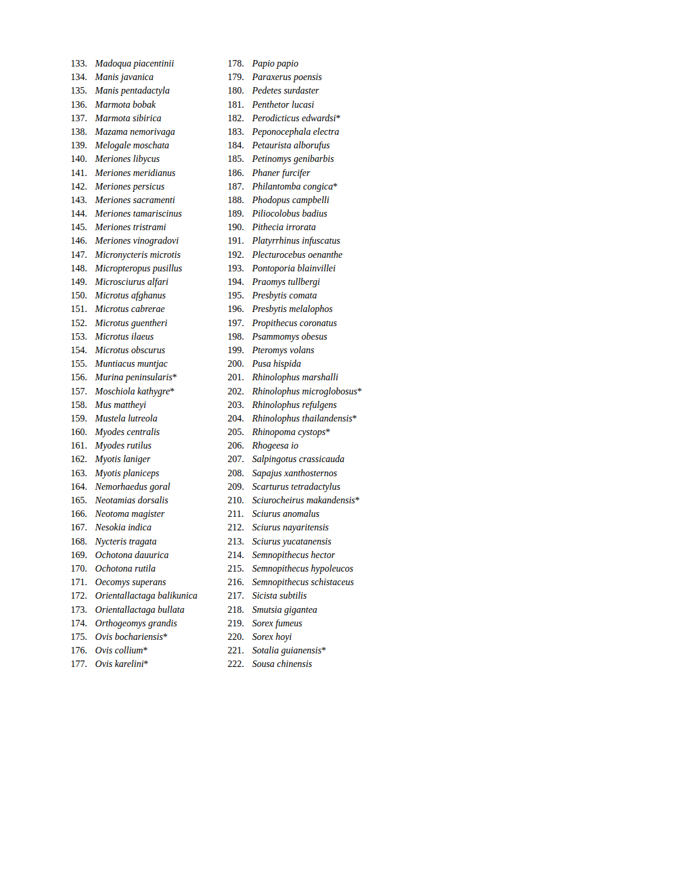133. Madoqua piacentinii
134. Manis javanica
135. Manis pentadactyla
136. Marmota bobak
137. Marmota sibirica
138. Mazama nemorivaga
139. Melogale moschata
140. Meriones libycus
141. Meriones meridianus
142. Meriones persicus
143. Meriones sacramenti
144. Meriones tamariscinus
145. Meriones tristrami
146. Meriones vinogradovi
147. Micronycteris microtis
148. Micropteropus pusillus
149. Microsciurus alfari
150. Microtus afghanus
151. Microtus cabrerae
152. Microtus guentheri
153. Microtus ilaeus
154. Microtus obscurus
155. Muntiacus muntjac
156. Murina peninsularis*
157. Moschiola kathygre*
158. Mus mattheyi
159. Mustela lutreola
160. Myodes centralis
161. Myodes rutilus
162. Myotis laniger
163. Myotis planiceps
164. Nemorhaedus goral
165. Neotamias dorsalis
166. Neotoma magister
167. Nesokia indica
168. Nycteris tragata
169. Ochotona dauurica
170. Ochotona rutila
171. Oecomys superans
172. Orientallactaga balikunica
173. Orientallactaga bullata
174. Orthogeomys grandis
175. Ovis bochariensis*
176. Ovis collium*
177. Ovis karelini*
178. Papio papio
179. Paraxerus poensis
180. Pedetes surdaster
181. Penthetor lucasi
182. Perodicticus edwardsi*
183. Peponocephala electra
184. Petaurista alborufus
185. Petinomys genibarbis
186. Phaner furcifer
187. Philantomba congica*
188. Phodopus campbelli
189. Piliocolobus badius
190. Pithecia irrorata
191. Platyrrhinus infuscatus
192. Plecturocebus oenanthe
193. Pontoporia blainvillei
194. Praomys tullbergi
195. Presbytis comata
196. Presbytis melalophos
197. Propithecus coronatus
198. Psammomys obesus
199. Pteromys volans
200. Pusa hispida
201. Rhinolophus marshalli
202. Rhinolophus microglobosus*
203. Rhinolophus refulgens
204. Rhinolophus thailandensis*
205. Rhinopoma cystops*
206. Rhogeesa io
207. Salpingotus crassicauda
208. Sapajus xanthosternos
209. Scarturus tetradactylus
210. Sciurocheirus makandensis*
211. Sciurus anomalus
212. Sciurus nayaritensis
213. Sciurus yucatanensis
214. Semnopithecus hector
215. Semnopithecus hypoleucos
216. Semnopithecus schistaceus
217. Sicista subtilis
218. Smutsia gigantea
219. Sorex fumeus
220. Sorex hoyi
221. Sotalia guianensis*
222. Sousa chinensis